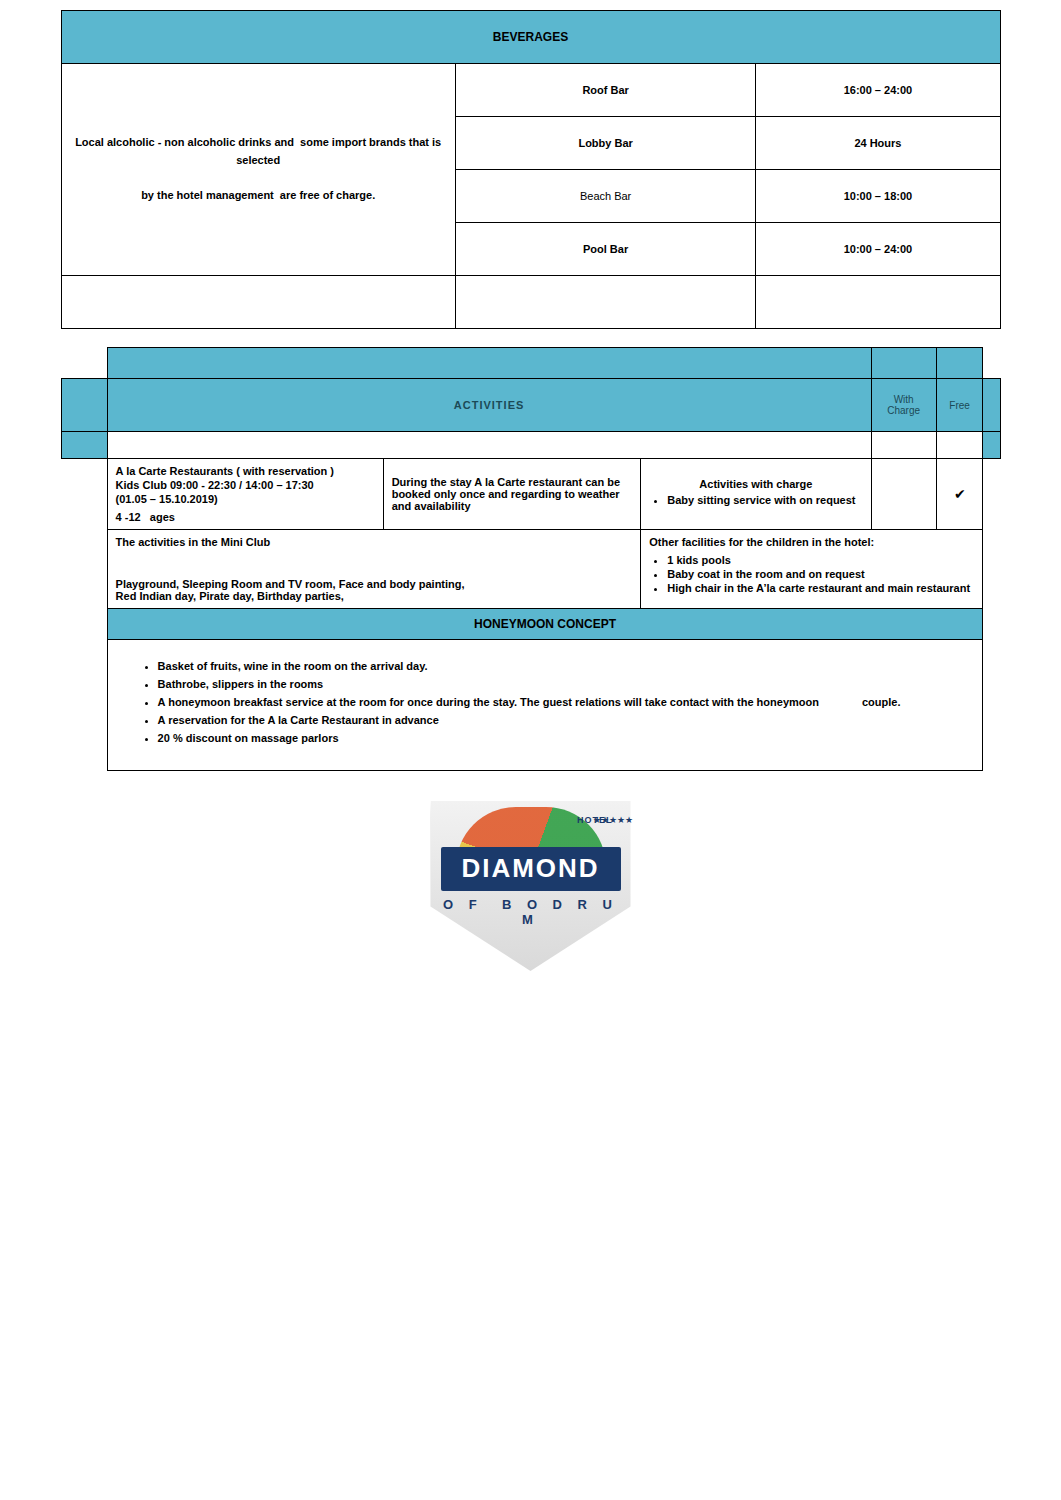| BEVERAGES |
| Local alcoholic - non alcoholic drinks and some import brands that is selected by the hotel management are free of charge. | Roof Bar | 16:00 – 24:00 |
| Lobby Bar | 24 Hours |
| Beach Bar | 10:00 – 18:00 |
| Pool Bar | 10:00 – 24:00 |
| | ACTIVITIES | With Charge | Free | |
| | A la Carte Restaurants ( with reservation ) Kids Club 09:00 - 22:30 / 14:00 – 17:30 (01.05 – 15.10.2019) 4 -12 ages | During the stay A la Carte restaurant can be booked only once and regarding to weather and availability | Activities with charge Baby sitting service with on request | | ✔ | |
| | The activities in the Mini Club Playground, Sleeping Room and TV room, Face and body painting, Red Indian day, Pirate day, Birthday parties, | Other facilities for the children in the hotel: 1 kids pools Baby coat in the room and on request High chair in the A’la carte restaurant and main restaurant | |
| | HONEYMOON CONCEPT | |
| | Basket of fruits, wine in the room on the arrival day. Bathrobe, slippers in the rooms A honeymoon breakfast service at the room for once during the stay. The guest relations will take contact with the honeymoon couple. A reservation for the A la Carte Restaurant in advance 20 % discount on massage parlors | |
HOTEL
★★★★★
DIAMOND
O F B O D R U M